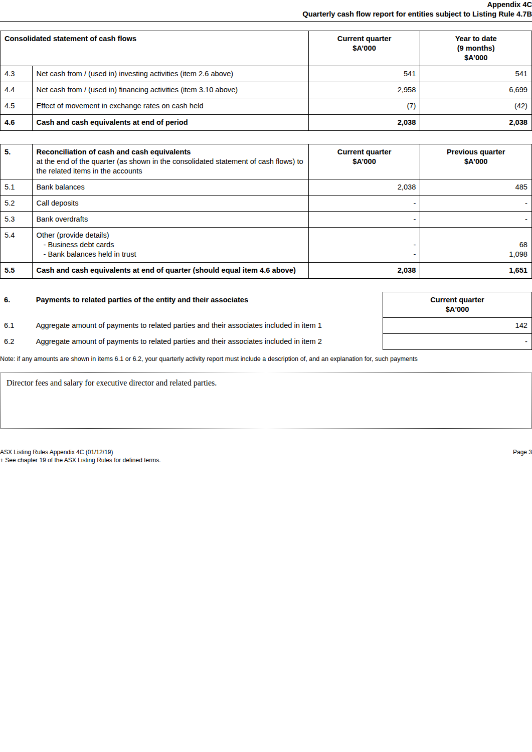Appendix 4C
Quarterly cash flow report for entities subject to Listing Rule 4.7B
| Consolidated statement of cash flows | Current quarter $A’000 | Year to date (9 months) $A’000 |
| --- | --- | --- |
| 4.3 | Net cash from / (used in) investing activities (item 2.6 above) | 541 | 541 |
| 4.4 | Net cash from / (used in) financing activities (item 3.10 above) | 2,958 | 6,699 |
| 4.5 | Effect of movement in exchange rates on cash held | (7) | (42) |
| 4.6 | Cash and cash equivalents at end of period | 2,038 | 2,038 |
| 5. | Reconciliation of cash and cash equivalents at the end of the quarter (as shown in the consolidated statement of cash flows) to the related items in the accounts | Current quarter $A’000 | Previous quarter $A’000 |
| --- | --- | --- | --- |
| 5.1 | Bank balances | 2,038 | 485 |
| 5.2 | Call deposits | - | - |
| 5.3 | Bank overdrafts | - | - |
| 5.4 | Other (provide details) - Business debt cards - Bank balances held in trust | - - | 68 1,098 |
| 5.5 | Cash and cash equivalents at end of quarter (should equal item 4.6 above) | 2,038 | 1,651 |
| 6. | Payments to related parties of the entity and their associates | Current quarter $A'000 |
| 6.1 | Aggregate amount of payments to related parties and their associates included in item 1 | 142 |
| 6.2 | Aggregate amount of payments to related parties and their associates included in item 2 | - |
Note: if any amounts are shown in items 6.1 or 6.2, your quarterly activity report must include a description of, and an explanation for, such payments
Director fees and salary for executive director and related parties.
ASX Listing Rules Appendix 4C (01/12/19)
+ See chapter 19 of the ASX Listing Rules for defined terms.
Page 3